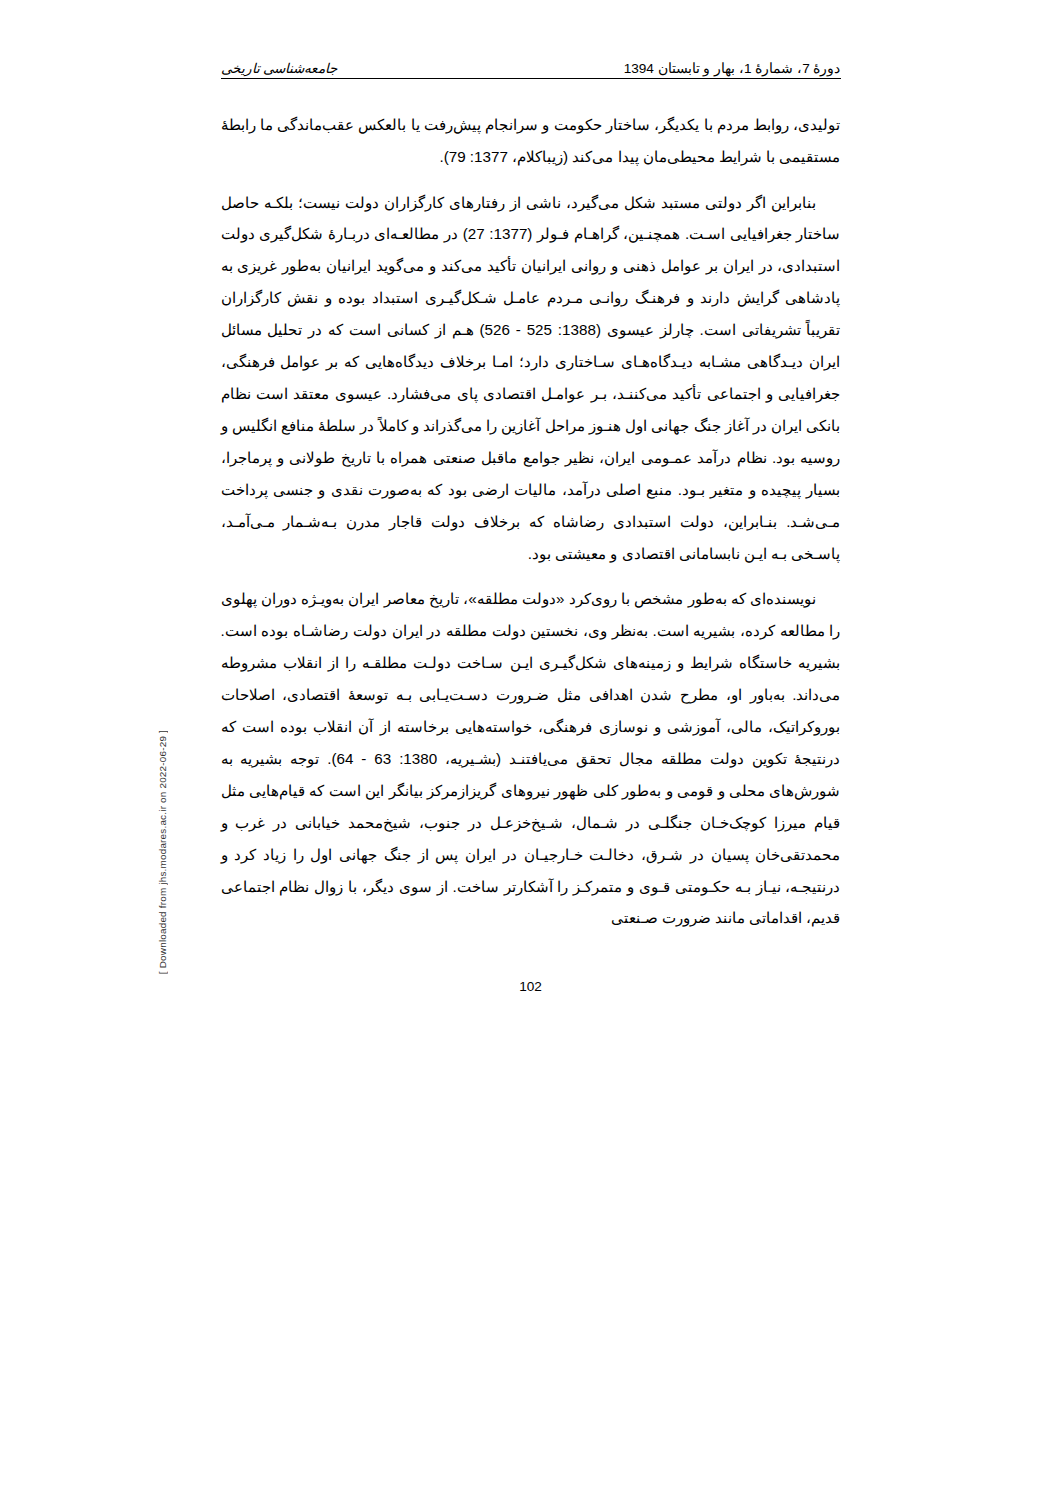دورهٔ 7، شمارهٔ 1، بهار و تابستان 1394 جامعه‌شناسی تاریخی
تولیدی، روابط مردم با یکدیگر، ساختار حکومت و سرانجام پیش‌رفت یا بالعکس عقب‌ماندگی ما رابطهٔ مستقیمی با شرایط محیطی‌مان پیدا می‌کند (زیباکلام، 1377: 79).
بنابراین اگر دولتی مستبد شکل می‌گیرد، ناشی از رفتارهای کارگزاران دولت نیست؛ بلکـه حاصل ساختار جغرافیایی اسـت. همچنـین، گراهـام فـولر (1377: 27) در مطالعـه‌ای دربـارهٔ شکل‌گیری دولت استبدادی، در ایران بر عوامل ذهنی و روانی ایرانیان تأکید می‌کند و می‌گوید ایرانیان به‌طور غریزی به پادشاهی گرایش دارند و فرهنـگ روانـی مـردم عامـل شـکل‌گیـری استبداد بوده و نقش کارگزاران تقریباً تشریفاتی است. چارلز عیسوی (1388: 525 - 526) هـم از کسانی است که در تحلیل مسائل ایران دیـدگاهی مشـابه دیـدگاه‌هـای سـاختاری دارد؛ امـا برخلاف دیدگاه‌هایی که بر عوامل فرهنگی، جغرافیایی و اجتماعی تأکید می‌کننـد، بـر عوامـل اقتصادی پای می‌فشارد. عیسوی معتقد است نظام بانکی ایران در آغاز جنگ جهانی اول هنـوز مراحل آغازین را می‌گذراند و کاملاً در سلطهٔ منافع انگلیس و روسیه بود. نظام درآمد عمـومی ایران، نظیر جوامع ماقبل صنعتی همراه با تاریخ طولانی و پرماجرا، بسیار پیچیده و متغیر بـود. منبع اصلی درآمد، مالیات ارضی بود که به‌صورت نقدی و جنسی پرداخت مـی‌شـد. بنـابراین، دولت استبدادی رضاشاه که برخلاف دولت قاجار مدرن بـه‌شـمار مـی‌آمـد، پاسـخی بـه ایـن نابسامانی اقتصادی و معیشتی بود.
نویسنده‌ای که به‌طور مشخص با روی‌کرد «دولت مطلقه»، تاریخ معاصر ایران به‌ویـژه دوران پهلوی را مطالعه کرده، بشیریه است. به‌نظر وی، نخستین دولت مطلقه در ایران دولت رضاشـاه بوده است. بشیریه خاستگاه شرایط و زمینه‌های شکل‌گیـری ایـن سـاخت دولـت مطلقـه را از انقلاب مشروطه می‌داند. به‌باور او، مطرح شدن اهدافی مثل ضـرورت دسـت‌یـابی بـه توسعهٔ اقتصادی، اصلاحات بوروکراتیک، مالی، آموزشی و نوسازی فرهنگی، خواسته‌هایی برخاسته از آن انقلاب بوده است که درنتیجهٔ تکوین دولت مطلقه مجال تحقق می‌یافتنـد (بشـیریه، 1380: 63 - 64). توجه بشیریه به شورش‌های محلی و قومی و به‌طور کلی ظهور نیروهای گریزازمرکز بیانگر این است که قیام‌هایی مثل قیام میرزا کوچک‌خـان جنگلـی در شـمال، شـیخ‌خزعـل در جنوب، شیخ‌محمد خیابانی در غرب و محمدتقی‌خان پسیان در شـرق، دخالـت خـارجیـان در ایران پس از جنگ جهانی اول را زیاد کرد و درنتیجـه، نیـاز بـه حکـومتی قـوی و متمرکـز را آشکارتر ساخت. از سوی دیگر، با زوال نظام اجتماعی قدیم، اقداماتی مانند ضرورت صـنعتی
102
[ Downloaded from jhs.modares.ac.ir on 2022-06-29 ]